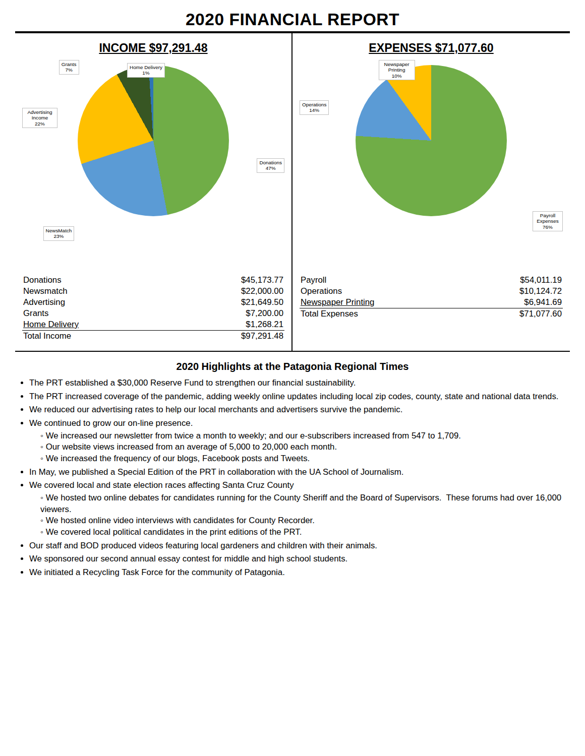2020 FINANCIAL REPORT
INCOME $97,291.48
Grants
7%
Home Delivery
1%
Advertising Income
22%
Donations
47%
NewsMatch
23%
| Donations | $45,173.77 |
| Newsmatch | $22,000.00 |
| Advertising | $21,649.50 |
| Grants | $7,200.00 |
| Home Delivery | $1,268.21 |
| Total Income | $97,291.48 |
EXPENSES $71,077.60
Newspaper Printing
10%
Operations
14%
Payroll Expenses
76%
| Payroll | $54,011.19 |
| Operations | $10,124.72 |
| Newspaper Printing | $6,941.69 |
| Total Expenses | $71,077.60 |
2020 Highlights at the Patagonia Regional Times
The PRT established a $30,000 Reserve Fund to strengthen our financial sustainability.
The PRT increased coverage of the pandemic, adding weekly online updates including local zip codes, county, state and national data trends.
We reduced our advertising rates to help our local merchants and advertisers survive the pandemic.
We continued to grow our on-line presence.
We increased our newsletter from twice a month to weekly; and our e-subscribers increased from 547 to 1,709.
Our website views increased from an average of 5,000 to 20,000 each month.
We increased the frequency of our blogs, Facebook posts and Tweets.
In May, we published a Special Edition of the PRT in collaboration with the UA School of Journalism.
We covered local and state election races affecting Santa Cruz County
We hosted two online debates for candidates running for the County Sheriff and the Board of Supervisors. These forums had over 16,000 viewers.
We hosted online video interviews with candidates for County Recorder.
We covered local political candidates in the print editions of the PRT.
Our staff and BOD produced videos featuring local gardeners and children with their animals.
We sponsored our second annual essay contest for middle and high school students.
We initiated a Recycling Task Force for the community of Patagonia.